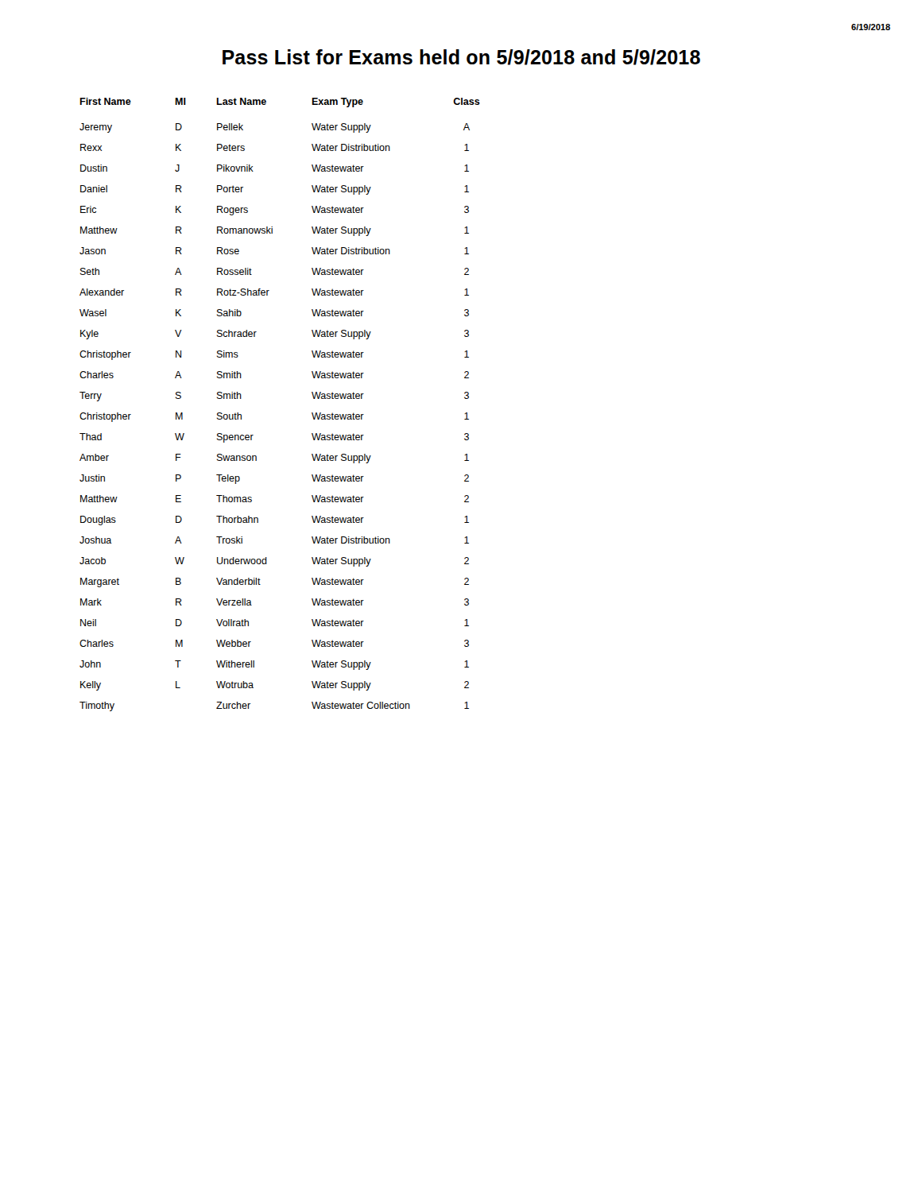6/19/2018
Pass List for Exams held on 5/9/2018 and 5/9/2018
| First Name | MI | Last Name | Exam Type | Class |
| --- | --- | --- | --- | --- |
| Jeremy | D | Pellek | Water Supply | A |
| Rexx | K | Peters | Water Distribution | 1 |
| Dustin | J | Pikovnik | Wastewater | 1 |
| Daniel | R | Porter | Water Supply | 1 |
| Eric | K | Rogers | Wastewater | 3 |
| Matthew | R | Romanowski | Water Supply | 1 |
| Jason | R | Rose | Water Distribution | 1 |
| Seth | A | Rosselit | Wastewater | 2 |
| Alexander | R | Rotz-Shafer | Wastewater | 1 |
| Wasel | K | Sahib | Wastewater | 3 |
| Kyle | V | Schrader | Water Supply | 3 |
| Christopher | N | Sims | Wastewater | 1 |
| Charles | A | Smith | Wastewater | 2 |
| Terry | S | Smith | Wastewater | 3 |
| Christopher | M | South | Wastewater | 1 |
| Thad | W | Spencer | Wastewater | 3 |
| Amber | F | Swanson | Water Supply | 1 |
| Justin | P | Telep | Wastewater | 2 |
| Matthew | E | Thomas | Wastewater | 2 |
| Douglas | D | Thorbahn | Wastewater | 1 |
| Joshua | A | Troski | Water Distribution | 1 |
| Jacob | W | Underwood | Water Supply | 2 |
| Margaret | B | Vanderbilt | Wastewater | 2 |
| Mark | R | Verzella | Wastewater | 3 |
| Neil | D | Vollrath | Wastewater | 1 |
| Charles | M | Webber | Wastewater | 3 |
| John | T | Witherell | Water Supply | 1 |
| Kelly | L | Wotruba | Water Supply | 2 |
| Timothy | | Zurcher | Wastewater Collection | 1 |